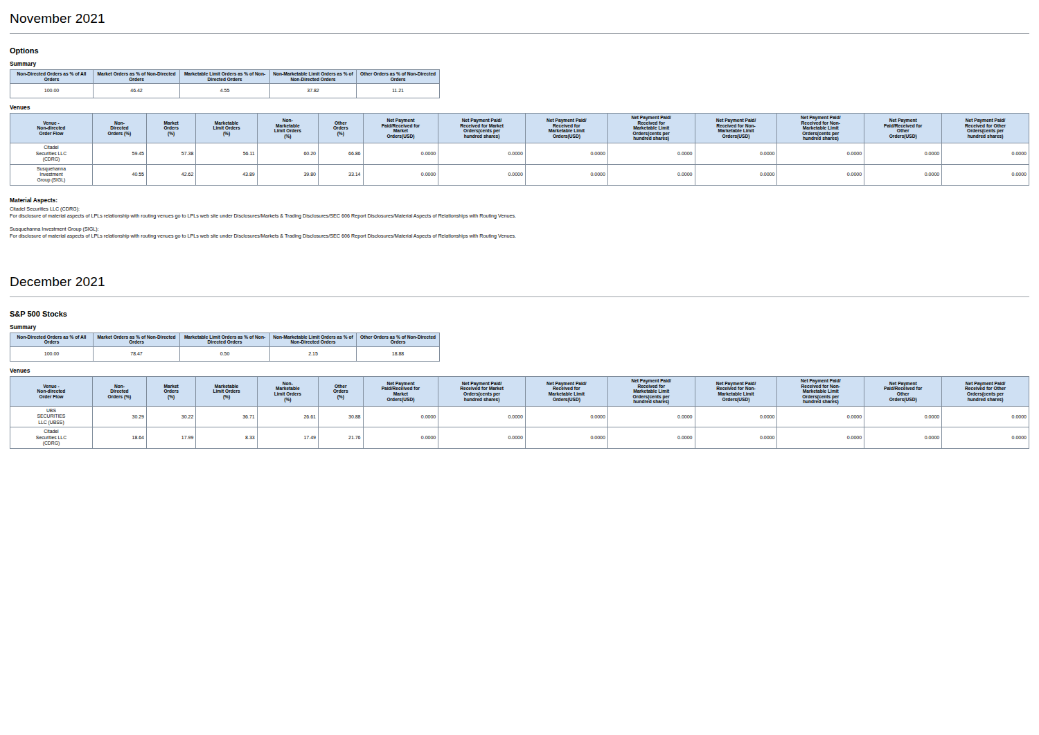November 2021
Options
Summary
| Non-Directed Orders as % of All Orders | Market Orders as % of Non-Directed Orders | Marketable Limit Orders as % of Non-Directed Orders | Non-Marketable Limit Orders as % of Non-Directed Orders | Other Orders as % of Non-Directed Orders |
| --- | --- | --- | --- | --- |
| 100.00 | 46.42 | 4.55 | 37.82 | 11.21 |
Venues
| Venue - Non-directed Order Flow | Non- Directed Orders (%) | Market Orders (%) | Marketable Limit Orders (%) | Non- Marketable Limit Orders (%) | Other Orders (%) | Net Payment Paid/Received for Market Orders(USD) | Net Payment Paid/ Received for Market Orders(cents per hundred shares) | Net Payment Paid/ Received for Marketable Limit Orders(USD) | Net Payment Paid/ Received for Marketable Limit Orders(cents per hundred shares) | Net Payment Paid/ Received for Non- Marketable Limit Orders(USD) | Net Payment Paid/ Received for Non- Marketable Limit Orders(cents per hundred shares) | Net Payment Paid/Received for Other Orders(USD) | Net Payment Paid/ Received for Other Orders(cents per hundred shares) |
| --- | --- | --- | --- | --- | --- | --- | --- | --- | --- | --- | --- | --- | --- |
| Citadel Securities LLC (CDRG) | 59.45 | 57.38 | 56.11 | 60.20 | 66.86 | 0.0000 | 0.0000 | 0.0000 | 0.0000 | 0.0000 | 0.0000 | 0.0000 | 0.0000 |
| Susquehanna Investment Group (SIGL) | 40.55 | 42.62 | 43.89 | 39.80 | 33.14 | 0.0000 | 0.0000 | 0.0000 | 0.0000 | 0.0000 | 0.0000 | 0.0000 | 0.0000 |
Material Aspects:
Citadel Securities LLC (CDRG):
For disclosure of material aspects of LPLs relationship with routing venues go to LPLs web site under Disclosures/Markets & Trading Disclosures/SEC 606 Report Disclosures/Material Aspects of Relationships with Routing Venues.
Susquehanna Investment Group (SIGL):
For disclosure of material aspects of LPLs relationship with routing venues go to LPLs web site under Disclosures/Markets & Trading Disclosures/SEC 606 Report Disclosures/Material Aspects of Relationships with Routing Venues.
December 2021
S&P 500 Stocks
Summary
| Non-Directed Orders as % of All Orders | Market Orders as % of Non-Directed Orders | Marketable Limit Orders as % of Non-Directed Orders | Non-Marketable Limit Orders as % of Non-Directed Orders | Other Orders as % of Non-Directed Orders |
| --- | --- | --- | --- | --- |
| 100.00 | 78.47 | 0.50 | 2.15 | 18.88 |
Venues
| Venue - Non-directed Order Flow | Non- Directed Orders (%) | Market Orders (%) | Marketable Limit Orders (%) | Non- Marketable Limit Orders (%) | Other Orders (%) | Net Payment Paid/Received for Market Orders(USD) | Net Payment Paid/ Received for Market Orders(cents per hundred shares) | Net Payment Paid/ Received for Marketable Limit Orders(USD) | Net Payment Paid/ Received for Marketable Limit Orders(cents per hundred shares) | Net Payment Paid/ Received for Non- Marketable Limit Orders(USD) | Net Payment Paid/ Received for Non- Marketable Limit Orders(cents per hundred shares) | Net Payment Paid/Received for Other Orders(USD) | Net Payment Paid/ Received for Other Orders(cents per hundred shares) |
| --- | --- | --- | --- | --- | --- | --- | --- | --- | --- | --- | --- | --- | --- |
| UBS SECURITIES LLC (UBSS) | 30.29 | 30.22 | 36.71 | 26.61 | 30.88 | 0.0000 | 0.0000 | 0.0000 | 0.0000 | 0.0000 | 0.0000 | 0.0000 | 0.0000 |
| Citadel Securities LLC (CDRG) | 18.64 | 17.99 | 8.33 | 17.49 | 21.76 | 0.0000 | 0.0000 | 0.0000 | 0.0000 | 0.0000 | 0.0000 | 0.0000 | 0.0000 |